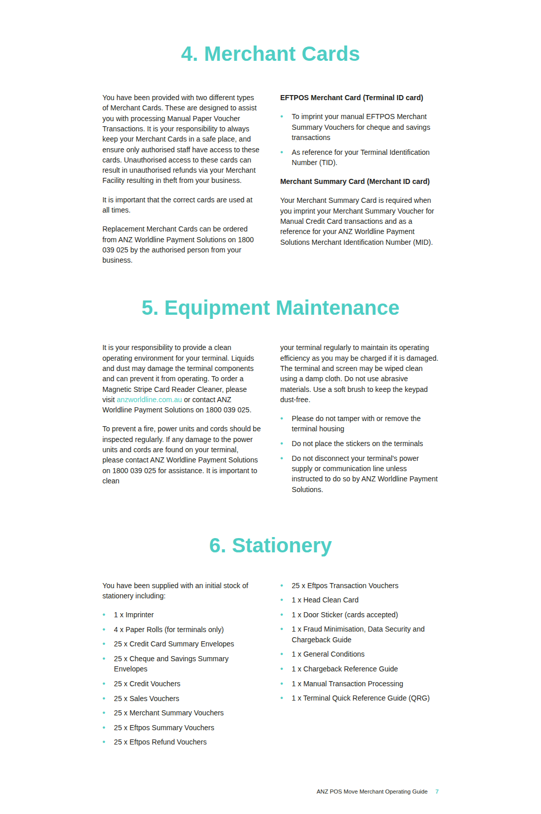4. Merchant Cards
You have been provided with two different types of Merchant Cards. These are designed to assist you with processing Manual Paper Voucher Transactions. It is your responsibility to always keep your Merchant Cards in a safe place, and ensure only authorised staff have access to these cards. Unauthorised access to these cards can result in unauthorised refunds via your Merchant Facility resulting in theft from your business.
It is important that the correct cards are used at all times.
Replacement Merchant Cards can be ordered from ANZ Worldline Payment Solutions on 1800 039 025 by the authorised person from your business.
EFTPOS Merchant Card (Terminal ID card)
To imprint your manual EFTPOS Merchant Summary Vouchers for cheque and savings transactions
As reference for your Terminal Identification Number (TID).
Merchant Summary Card (Merchant ID card)
Your Merchant Summary Card is required when you imprint your Merchant Summary Voucher for Manual Credit Card transactions and as a reference for your ANZ Worldline Payment Solutions Merchant Identification Number (MID).
5. Equipment Maintenance
It is your responsibility to provide a clean operating environment for your terminal. Liquids and dust may damage the terminal components and can prevent it from operating. To order a Magnetic Stripe Card Reader Cleaner, please visit anzworldline.com.au or contact ANZ Worldline Payment Solutions on 1800 039 025.
To prevent a fire, power units and cords should be inspected regularly. If any damage to the power units and cords are found on your terminal, please contact ANZ Worldline Payment Solutions on 1800 039 025 for assistance. It is important to clean
your terminal regularly to maintain its operating efficiency as you may be charged if it is damaged. The terminal and screen may be wiped clean using a damp cloth. Do not use abrasive materials. Use a soft brush to keep the keypad dust-free.
Please do not tamper with or remove the terminal housing
Do not place the stickers on the terminals
Do not disconnect your terminal's power supply or communication line unless instructed to do so by ANZ Worldline Payment Solutions.
6. Stationery
You have been supplied with an initial stock of stationery including:
1 x Imprinter
4 x Paper Rolls (for terminals only)
25 x Credit Card Summary Envelopes
25 x Cheque and Savings Summary Envelopes
25 x Credit Vouchers
25 x Sales Vouchers
25 x Merchant Summary Vouchers
25 x Eftpos Summary Vouchers
25 x Eftpos Refund Vouchers
25 x Eftpos Transaction Vouchers
1 x Head Clean Card
1 x Door Sticker (cards accepted)
1 x Fraud Minimisation, Data Security and Chargeback Guide
1 x General Conditions
1 x Chargeback Reference Guide
1 x Manual Transaction Processing
1 x Terminal Quick Reference Guide (QRG)
ANZ POS Move Merchant Operating Guide7